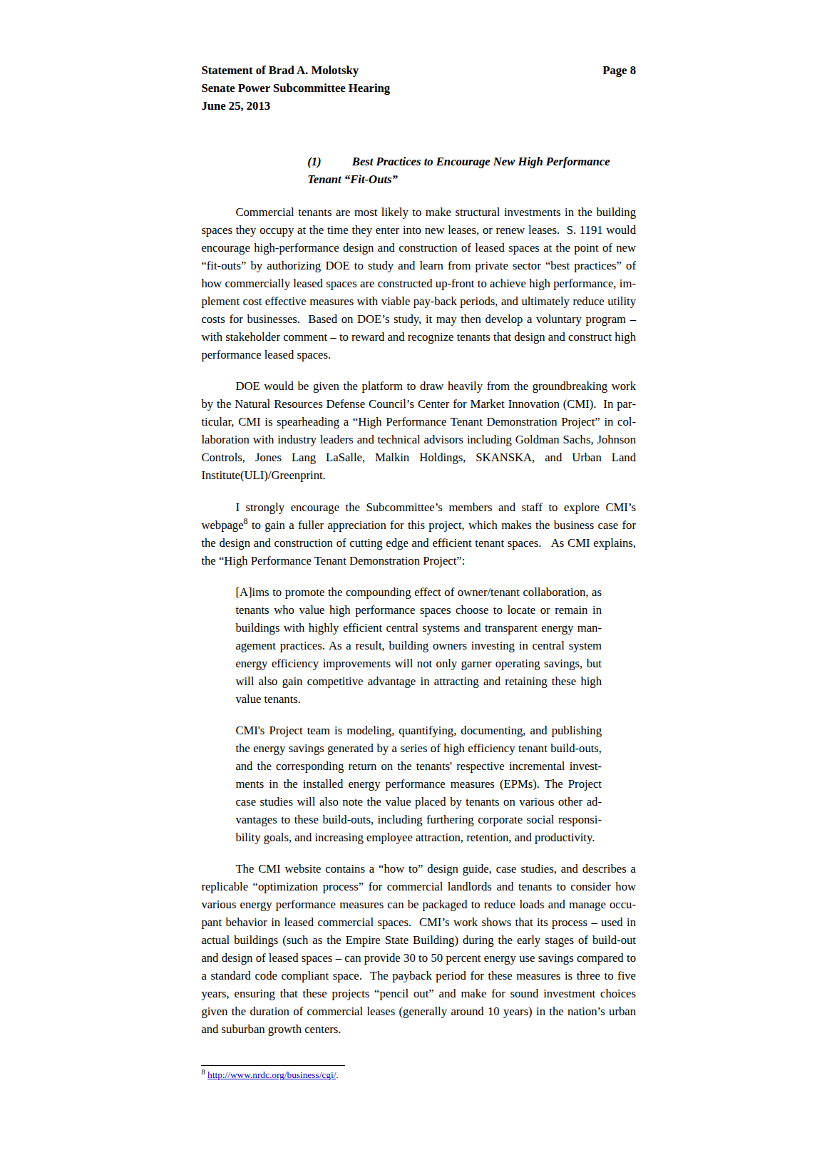Statement of Brad A. Molotsky Senate Power Subcommittee Hearing June 25, 2013
Page 8
(1) Best Practices to Encourage New High Performance Tenant “Fit-Outs”
Commercial tenants are most likely to make structural investments in the building spaces they occupy at the time they enter into new leases, or renew leases. S. 1191 would encourage high-performance design and construction of leased spaces at the point of new “fit-outs” by authorizing DOE to study and learn from private sector “best practices” of how commercially leased spaces are constructed up-front to achieve high performance, implement cost effective measures with viable pay-back periods, and ultimately reduce utility costs for businesses. Based on DOE’s study, it may then develop a voluntary program – with stakeholder comment – to reward and recognize tenants that design and construct high performance leased spaces.
DOE would be given the platform to draw heavily from the groundbreaking work by the Natural Resources Defense Council’s Center for Market Innovation (CMI). In particular, CMI is spearheading a “High Performance Tenant Demonstration Project” in collaboration with industry leaders and technical advisors including Goldman Sachs, Johnson Controls, Jones Lang LaSalle, Malkin Holdings, SKANSKA, and Urban Land Institute(ULI)/Greenprint.
I strongly encourage the Subcommittee’s members and staff to explore CMI’s webpage8 to gain a fuller appreciation for this project, which makes the business case for the design and construction of cutting edge and efficient tenant spaces. As CMI explains, the “High Performance Tenant Demonstration Project”:
[A]ims to promote the compounding effect of owner/tenant collaboration, as tenants who value high performance spaces choose to locate or remain in buildings with highly efficient central systems and transparent energy management practices. As a result, building owners investing in central system energy efficiency improvements will not only garner operating savings, but will also gain competitive advantage in attracting and retaining these high value tenants.
CMI's Project team is modeling, quantifying, documenting, and publishing the energy savings generated by a series of high efficiency tenant build-outs, and the corresponding return on the tenants' respective incremental investments in the installed energy performance measures (EPMs). The Project case studies will also note the value placed by tenants on various other advantages to these build-outs, including furthering corporate social responsibility goals, and increasing employee attraction, retention, and productivity.
The CMI website contains a “how to” design guide, case studies, and describes a replicable “optimization process” for commercial landlords and tenants to consider how various energy performance measures can be packaged to reduce loads and manage occupant behavior in leased commercial spaces. CMI’s work shows that its process – used in actual buildings (such as the Empire State Building) during the early stages of build-out and design of leased spaces – can provide 30 to 50 percent energy use savings compared to a standard code compliant space. The payback period for these measures is three to five years, ensuring that these projects “pencil out” and make for sound investment choices given the duration of commercial leases (generally around 10 years) in the nation’s urban and suburban growth centers.
8 http://www.nrdc.org/business/cgi/.